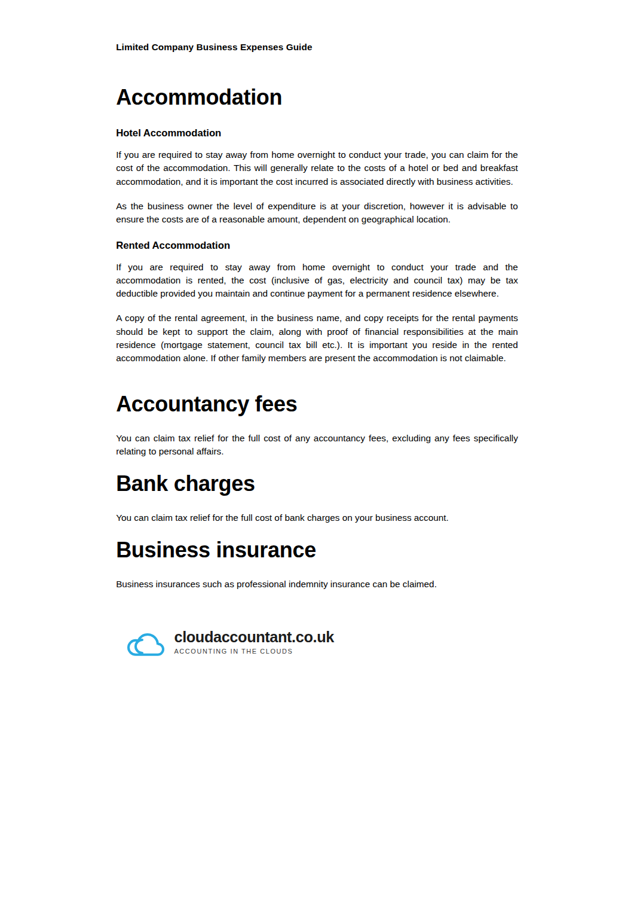Limited Company Business Expenses Guide
Accommodation
Hotel Accommodation
If you are required to stay away from home overnight to conduct your trade, you can claim for the cost of the accommodation. This will generally relate to the costs of a hotel or bed and breakfast accommodation, and it is important the cost incurred is associated directly with business activities.
As the business owner the level of expenditure is at your discretion, however it is advisable to ensure the costs are of a reasonable amount, dependent on geographical location.
Rented Accommodation
If you are required to stay away from home overnight to conduct your trade and the accommodation is rented, the cost (inclusive of gas, electricity and council tax) may be tax deductible provided you maintain and continue payment for a permanent residence elsewhere.
A copy of the rental agreement, in the business name, and copy receipts for the rental payments should be kept to support the claim, along with proof of financial responsibilities at the main residence (mortgage statement, council tax bill etc.). It is important you reside in the rented accommodation alone. If other family members are present the accommodation is not claimable.
Accountancy fees
You can claim tax relief for the full cost of any accountancy fees, excluding any fees specifically relating to personal affairs.
Bank charges
You can claim tax relief for the full cost of bank charges on your business account.
Business insurance
Business insurances such as professional indemnity insurance can be claimed.
cloud accountant.co.uk
ACCOUNTING IN THE CLOUDS